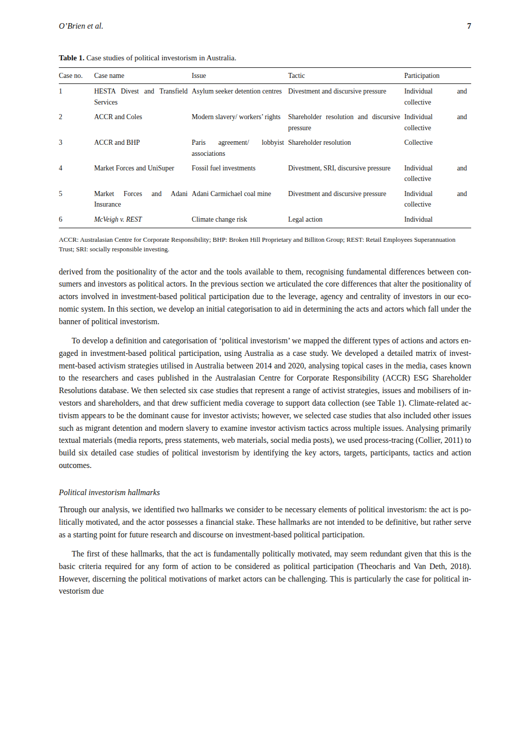O’Brien et al. 7
Table 1. Case studies of political investorism in Australia.
| Case no. | Case name | Issue | Tactic | Participation |
| --- | --- | --- | --- | --- |
| 1 | HESTA Divest and Transfield Services | Asylum seeker detention centres | Divestment and discursive pressure | Individual and collective |
| 2 | ACCR and Coles | Modern slavery/ workers’ rights | Shareholder resolution and discursive pressure | Individual and collective |
| 3 | ACCR and BHP | Paris agreement/ lobbyist associations | Shareholder resolution | Collective |
| 4 | Market Forces and UniSuper | Fossil fuel investments | Divestment, SRI, discursive pressure | Individual and collective |
| 5 | Market Forces and Adani Insurance | Adani Carmichael coal mine | Divestment and discursive pressure | Individual and collective |
| 6 | McVeigh v. REST | Climate change risk | Legal action | Individual |
ACCR: Australasian Centre for Corporate Responsibility; BHP: Broken Hill Proprietary and Billiton Group; REST: Retail Employees Superannuation Trust; SRI: socially responsible investing.
derived from the positionality of the actor and the tools available to them, recognising fundamental differences between consumers and investors as political actors. In the previous section we articulated the core differences that alter the positionality of actors involved in investment-based political participation due to the leverage, agency and centrality of investors in our economic system. In this section, we develop an initial categorisation to aid in determining the acts and actors which fall under the banner of political investorism.
To develop a definition and categorisation of ‘political investorism’ we mapped the different types of actions and actors engaged in investment-based political participation, using Australia as a case study. We developed a detailed matrix of investment-based activism strategies utilised in Australia between 2014 and 2020, analysing topical cases in the media, cases known to the researchers and cases published in the Australasian Centre for Corporate Responsibility (ACCR) ESG Shareholder Resolutions database. We then selected six case studies that represent a range of activist strategies, issues and mobilisers of investors and shareholders, and that drew sufficient media coverage to support data collection (see Table 1). Climate-related activism appears to be the dominant cause for investor activists; however, we selected case studies that also included other issues such as migrant detention and modern slavery to examine investor activism tactics across multiple issues. Analysing primarily textual materials (media reports, press statements, web materials, social media posts), we used process-tracing (Collier, 2011) to build six detailed case studies of political investorism by identifying the key actors, targets, participants, tactics and action outcomes.
Political investorism hallmarks
Through our analysis, we identified two hallmarks we consider to be necessary elements of political investorism: the act is politically motivated, and the actor possesses a financial stake. These hallmarks are not intended to be definitive, but rather serve as a starting point for future research and discourse on investment-based political participation.
The first of these hallmarks, that the act is fundamentally politically motivated, may seem redundant given that this is the basic criteria required for any form of action to be considered as political participation (Theocharis and Van Deth, 2018). However, discerning the political motivations of market actors can be challenging. This is particularly the case for political investorism due